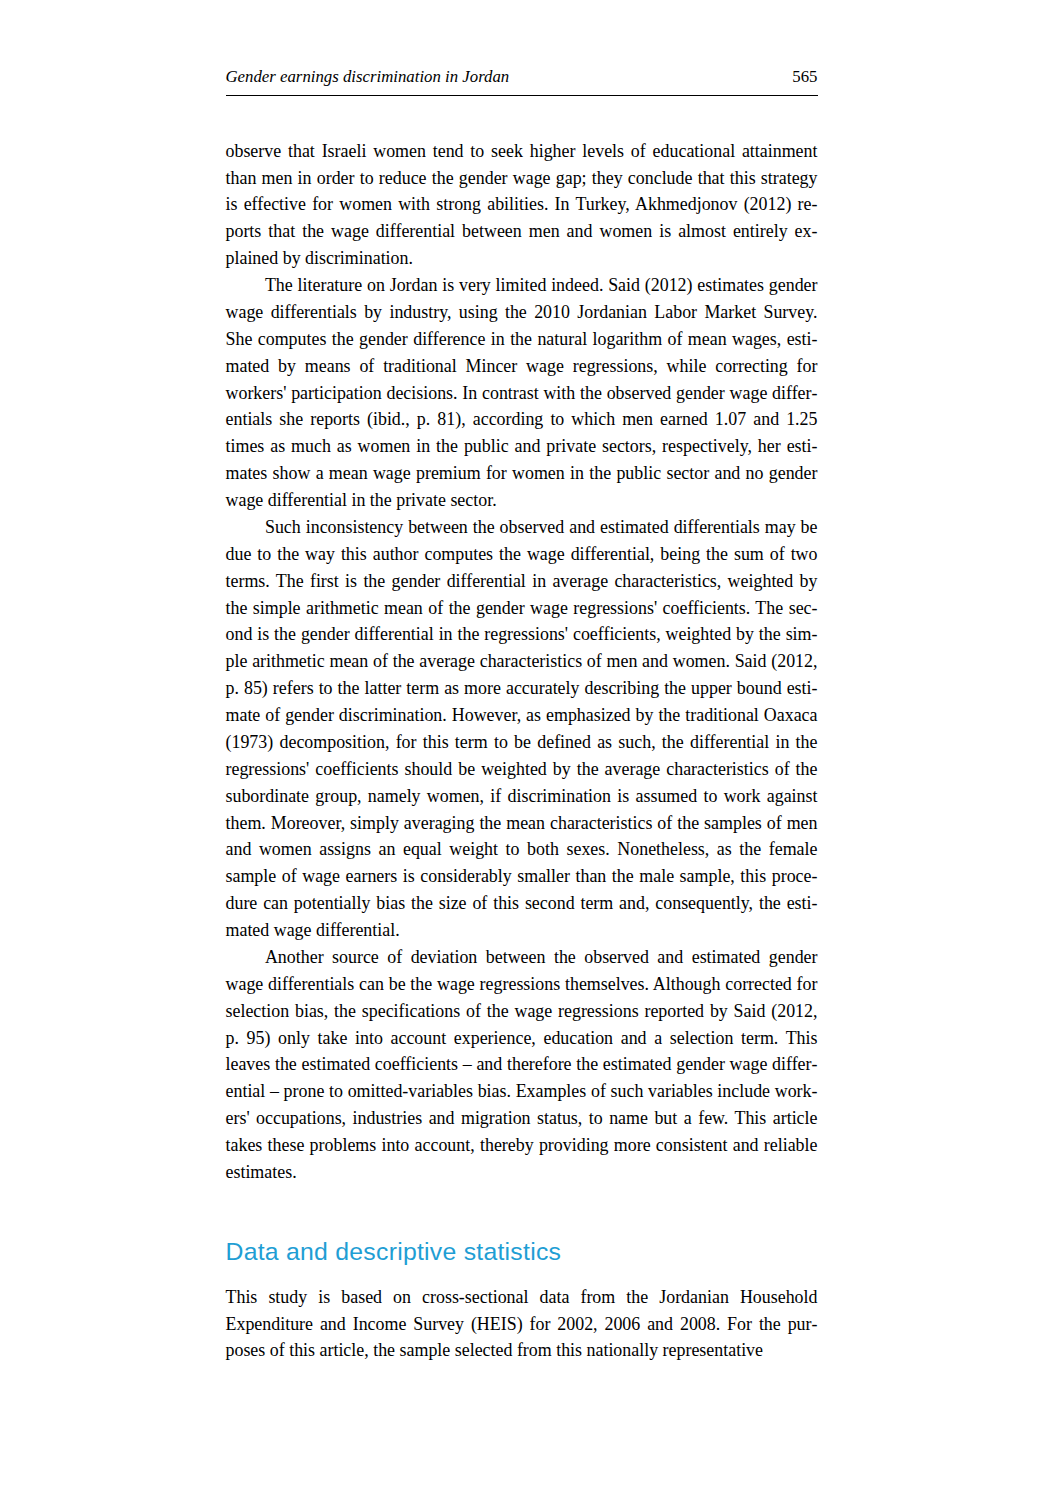Gender earnings discrimination in Jordan 565
observe that Israeli women tend to seek higher levels of educational attainment than men in order to reduce the gender wage gap; they conclude that this strategy is effective for women with strong abilities. In Turkey, Akhmedjonov (2012) reports that the wage differential between men and women is almost entirely explained by discrimination.
The literature on Jordan is very limited indeed. Said (2012) estimates gender wage differentials by industry, using the 2010 Jordanian Labor Market Survey. She computes the gender difference in the natural logarithm of mean wages, estimated by means of traditional Mincer wage regressions, while correcting for workers' participation decisions. In contrast with the observed gender wage differentials she reports (ibid., p. 81), according to which men earned 1.07 and 1.25 times as much as women in the public and private sectors, respectively, her estimates show a mean wage premium for women in the public sector and no gender wage differential in the private sector.
Such inconsistency between the observed and estimated differentials may be due to the way this author computes the wage differential, being the sum of two terms. The first is the gender differential in average characteristics, weighted by the simple arithmetic mean of the gender wage regressions' coefficients. The second is the gender differential in the regressions' coefficients, weighted by the simple arithmetic mean of the average characteristics of men and women. Said (2012, p. 85) refers to the latter term as more accurately describing the upper bound estimate of gender discrimination. However, as emphasized by the traditional Oaxaca (1973) decomposition, for this term to be defined as such, the differential in the regressions' coefficients should be weighted by the average characteristics of the subordinate group, namely women, if discrimination is assumed to work against them. Moreover, simply averaging the mean characteristics of the samples of men and women assigns an equal weight to both sexes. Nonetheless, as the female sample of wage earners is considerably smaller than the male sample, this procedure can potentially bias the size of this second term and, consequently, the estimated wage differential.
Another source of deviation between the observed and estimated gender wage differentials can be the wage regressions themselves. Although corrected for selection bias, the specifications of the wage regressions reported by Said (2012, p. 95) only take into account experience, education and a selection term. This leaves the estimated coefficients – and therefore the estimated gender wage differential – prone to omitted-variables bias. Examples of such variables include workers' occupations, industries and migration status, to name but a few. This article takes these problems into account, thereby providing more consistent and reliable estimates.
Data and descriptive statistics
This study is based on cross-sectional data from the Jordanian Household Expenditure and Income Survey (HEIS) for 2002, 2006 and 2008. For the purposes of this article, the sample selected from this nationally representative